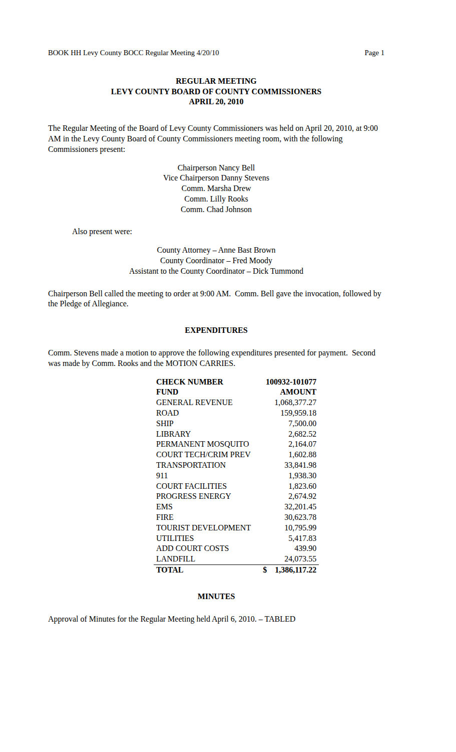BOOK HH Levy County BOCC Regular Meeting 4/20/10 Page 1
REGULAR MEETING
LEVY COUNTY BOARD OF COUNTY COMMISSIONERS
APRIL 20, 2010
The Regular Meeting of the Board of Levy County Commissioners was held on April 20, 2010, at 9:00 AM in the Levy County Board of County Commissioners meeting room, with the following Commissioners present:
Chairperson Nancy Bell
Vice Chairperson Danny Stevens
Comm. Marsha Drew
Comm. Lilly Rooks
Comm. Chad Johnson
Also present were:
County Attorney – Anne Bast Brown
County Coordinator – Fred Moody
Assistant to the County Coordinator – Dick Tummond
Chairperson Bell called the meeting to order at 9:00 AM. Comm. Bell gave the invocation, followed by the Pledge of Allegiance.
EXPENDITURES
Comm. Stevens made a motion to approve the following expenditures presented for payment. Second was made by Comm. Rooks and the MOTION CARRIES.
| CHECK NUMBER | 100932-101077 |
| FUND | AMOUNT |
| GENERAL REVENUE | 1,068,377.27 |
| ROAD | 159,959.18 |
| SHIP | 7,500.00 |
| LIBRARY | 2,682.52 |
| PERMANENT MOSQUITO | 2,164.07 |
| COURT TECH/CRIM PREV | 1,602.88 |
| TRANSPORTATION | 33,841.98 |
| 911 | 1,938.30 |
| COURT FACILITIES | 1,823.60 |
| PROGRESS ENERGY | 2,674.92 |
| EMS | 32,201.45 |
| FIRE | 30,623.78 |
| TOURIST DEVELOPMENT | 10,795.99 |
| UTILITIES | 5,417.83 |
| ADD COURT COSTS | 439.90 |
| LANDFILL | 24,073.55 |
| TOTAL | $ 1,386,117.22 |
MINUTES
Approval of Minutes for the Regular Meeting held April 6, 2010. – TABLED